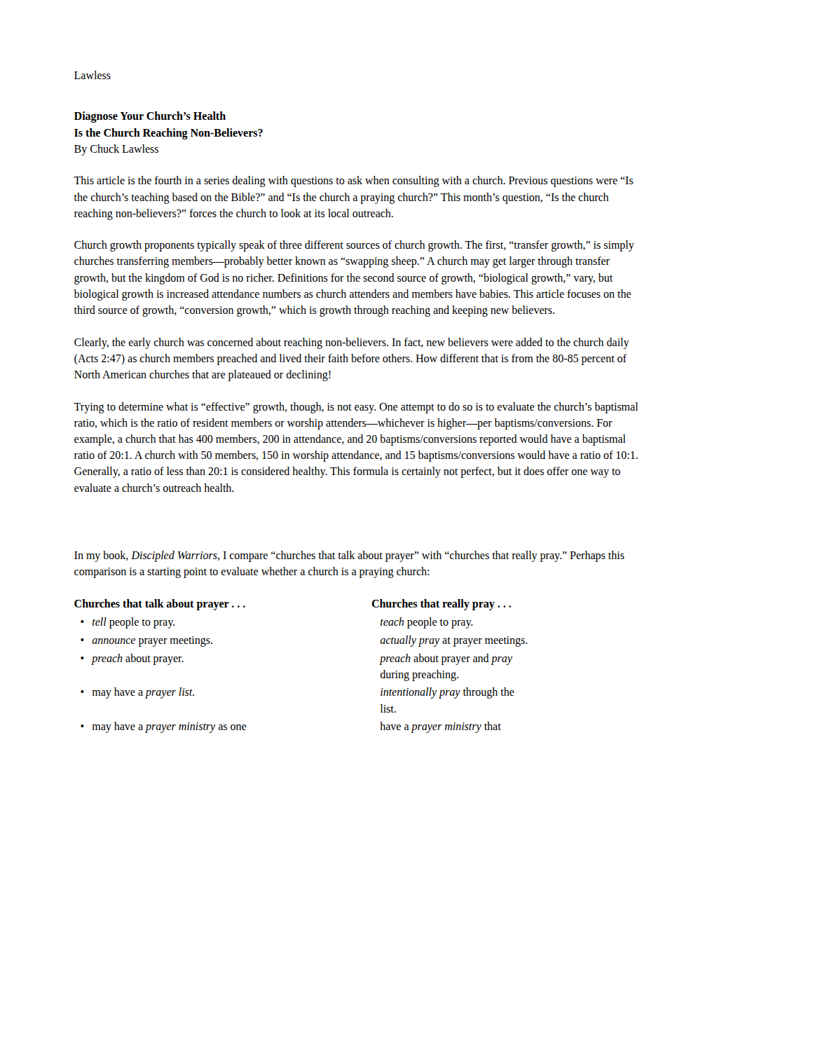Lawless
Diagnose Your Church’s Health
Is the Church Reaching Non-Believers?
By Chuck Lawless
This article is the fourth in a series dealing with questions to ask when consulting with a church. Previous questions were “Is the church’s teaching based on the Bible?” and “Is the church a praying church?” This month’s question, “Is the church reaching non-believers?” forces the church to look at its local outreach.
Church growth proponents typically speak of three different sources of church growth. The first, “transfer growth,” is simply churches transferring members—probably better known as “swapping sheep.” A church may get larger through transfer growth, but the kingdom of God is no richer. Definitions for the second source of growth, “biological growth,” vary, but biological growth is increased attendance numbers as church attenders and members have babies. This article focuses on the third source of growth, “conversion growth,” which is growth through reaching and keeping new believers.
Clearly, the early church was concerned about reaching non-believers. In fact, new believers were added to the church daily (Acts 2:47) as church members preached and lived their faith before others. How different that is from the 80-85 percent of North American churches that are plateaued or declining!
Trying to determine what is “effective” growth, though, is not easy. One attempt to do so is to evaluate the church’s baptismal ratio, which is the ratio of resident members or worship attenders—whichever is higher—per baptisms/conversions. For example, a church that has 400 members, 200 in attendance, and 20 baptisms/conversions reported would have a baptismal ratio of 20:1. A church with 50 members, 150 in worship attendance, and 15 baptisms/conversions would have a ratio of 10:1. Generally, a ratio of less than 20:1 is considered healthy. This formula is certainly not perfect, but it does offer one way to evaluate a church’s outreach health.
In my book, Discipled Warriors, I compare “churches that talk about prayer” with “churches that really pray.” Perhaps this comparison is a starting point to evaluate whether a church is a praying church:
Churches that talk about prayer . . .
Churches that really pray . . .
tell people to pray.
teach people to pray.
announce prayer meetings.
actually pray at prayer meetings.
preach about prayer.
preach about prayer and pray during preaching.
may have a prayer list.
intentionally pray through thelist.
may have a prayer ministry as one
have a prayer ministry that